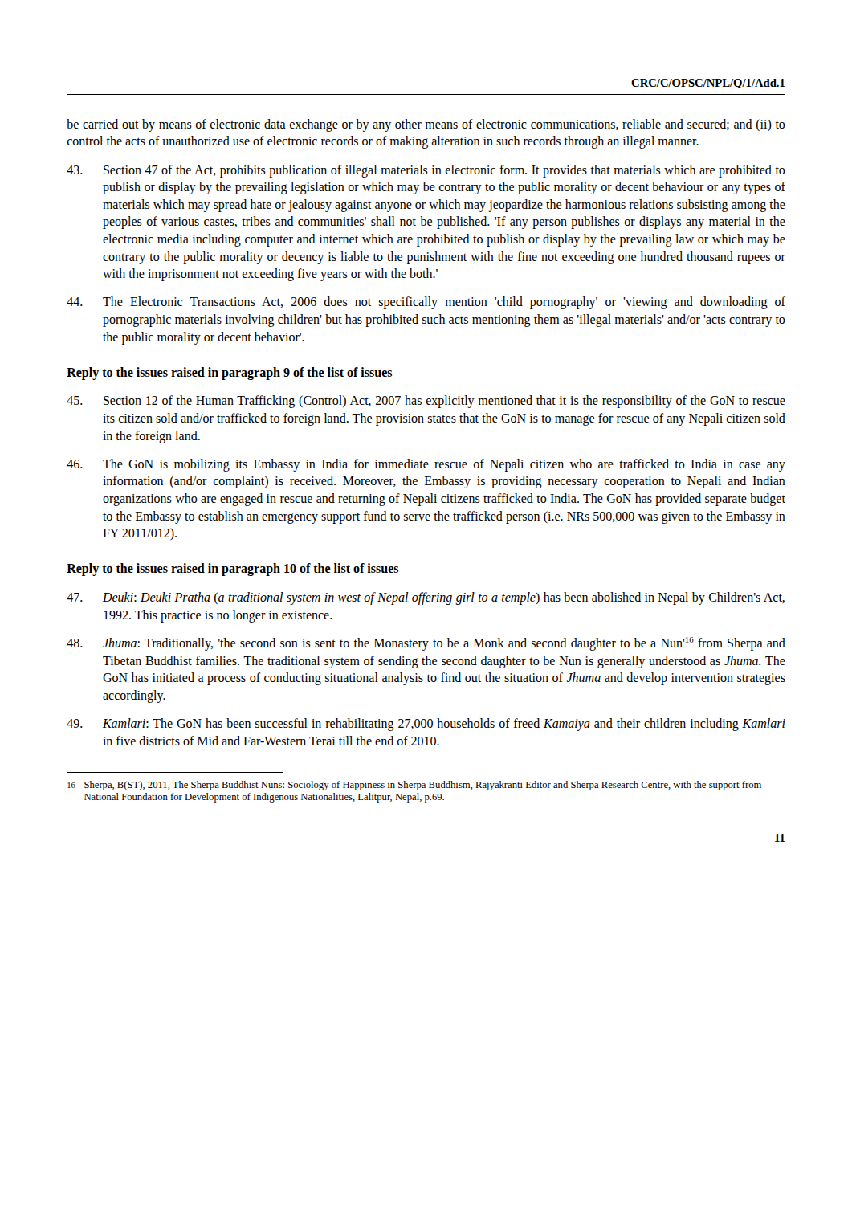CRC/C/OPSC/NPL/Q/1/Add.1
be carried out by means of electronic data exchange or by any other means of electronic communications, reliable and secured; and (ii) to control the acts of unauthorized use of electronic records or of making alteration in such records through an illegal manner.
43.
Section 47 of the Act, prohibits publication of illegal materials in electronic form. It provides that materials which are prohibited to publish or display by the prevailing legislation or which may be contrary to the public morality or decent behaviour or any types of materials which may spread hate or jealousy against anyone or which may jeopardize the harmonious relations subsisting among the peoples of various castes, tribes and communities' shall not be published. 'If any person publishes or displays any material in the electronic media including computer and internet which are prohibited to publish or display by the prevailing law or which may be contrary to the public morality or decency is liable to the punishment with the fine not exceeding one hundred thousand rupees or with the imprisonment not exceeding five years or with the both.'
44.
The Electronic Transactions Act, 2006 does not specifically mention 'child pornography' or 'viewing and downloading of pornographic materials involving children' but has prohibited such acts mentioning them as 'illegal materials' and/or 'acts contrary to the public morality or decent behavior'.
Reply to the issues raised in paragraph 9 of the list of issues
45.
Section 12 of the Human Trafficking (Control) Act, 2007 has explicitly mentioned that it is the responsibility of the GoN to rescue its citizen sold and/or trafficked to foreign land. The provision states that the GoN is to manage for rescue of any Nepali citizen sold in the foreign land.
46.
The GoN is mobilizing its Embassy in India for immediate rescue of Nepali citizen who are trafficked to India in case any information (and/or complaint) is received. Moreover, the Embassy is providing necessary cooperation to Nepali and Indian organizations who are engaged in rescue and returning of Nepali citizens trafficked to India. The GoN has provided separate budget to the Embassy to establish an emergency support fund to serve the trafficked person (i.e. NRs 500,000 was given to the Embassy in FY 2011/012).
Reply to the issues raised in paragraph 10 of the list of issues
47.
Deuki: Deuki Pratha (a traditional system in west of Nepal offering girl to a temple) has been abolished in Nepal by Children's Act, 1992. This practice is no longer in existence.
48.
Jhuma: Traditionally, 'the second son is sent to the Monastery to be a Monk and second daughter to be a Nun'16 from Sherpa and Tibetan Buddhist families. The traditional system of sending the second daughter to be Nun is generally understood as Jhuma. The GoN has initiated a process of conducting situational analysis to find out the situation of Jhuma and develop intervention strategies accordingly.
49.
Kamlari: The GoN has been successful in rehabilitating 27,000 households of freed Kamaiya and their children including Kamlari in five districts of Mid and Far-Western Terai till the end of 2010.
16
Sherpa, B(ST), 2011, The Sherpa Buddhist Nuns: Sociology of Happiness in Sherpa Buddhism, Rajyakranti Editor and Sherpa Research Centre, with the support from National Foundation for Development of Indigenous Nationalities, Lalitpur, Nepal, p.69.
11